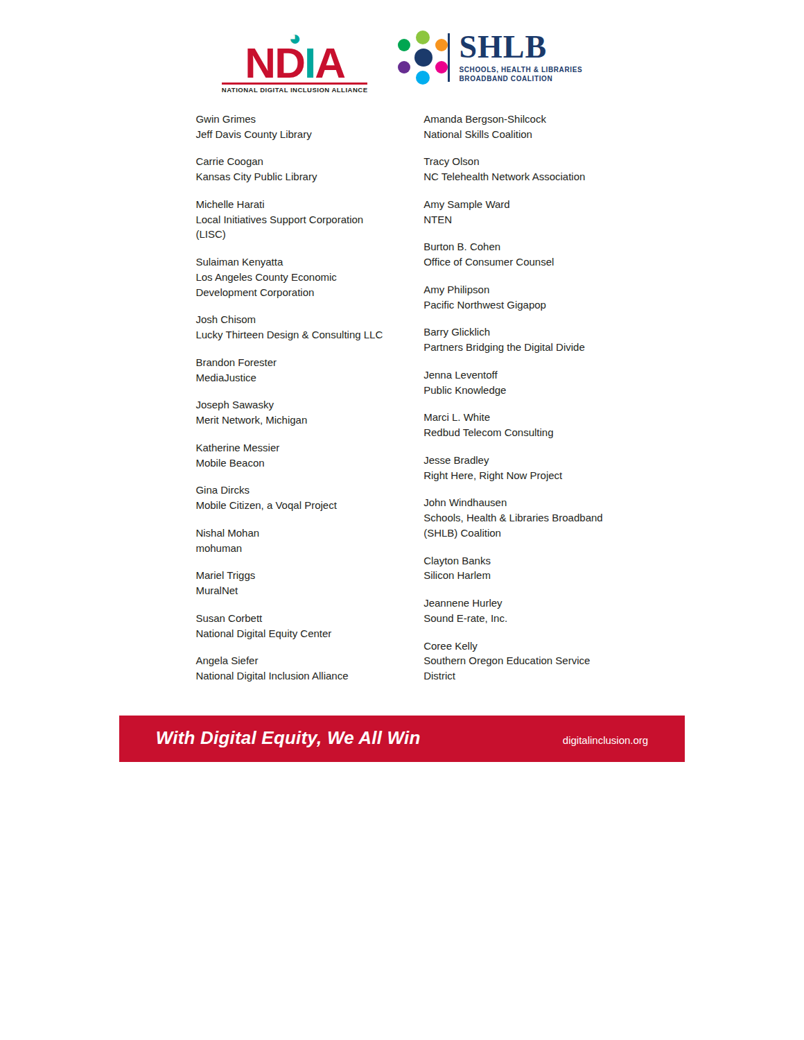◕
NDIA
NATIONAL DIGITAL INCLUSION ALLIANCE
SHLB
SCHOOLS, HEALTH & LIBRARIES
BROADBAND COALITION
Gwin Grimes Jeff Davis County Library
Carrie Coogan Kansas City Public Library
Michelle Harati Local Initiatives Support Corporation (LISC)
Sulaiman Kenyatta Los Angeles County Economic Development Corporation
Josh Chisom Lucky Thirteen Design & Consulting LLC
Brandon Forester MediaJustice
Joseph Sawasky Merit Network, Michigan
Katherine Messier Mobile Beacon
Gina Dircks Mobile Citizen, a Voqal Project
Nishal Mohan mohuman
Mariel Triggs MuralNet
Susan Corbett National Digital Equity Center
Angela Siefer National Digital Inclusion Alliance
Amanda Bergson-Shilcock National Skills Coalition
Tracy Olson NC Telehealth Network Association
Amy Sample Ward NTEN
Burton B. Cohen Office of Consumer Counsel
Amy Philipson Pacific Northwest Gigapop
Barry Glicklich Partners Bridging the Digital Divide
Jenna Leventoff Public Knowledge
Marci L. White Redbud Telecom Consulting
Jesse Bradley Right Here, Right Now Project
John Windhausen Schools, Health & Libraries Broadband (SHLB) Coalition
Clayton Banks Silicon Harlem
Jeannene Hurley Sound E-rate, Inc.
Coree Kelly Southern Oregon Education Service District
With Digital Equity, We All Win
digitalinclusion.org